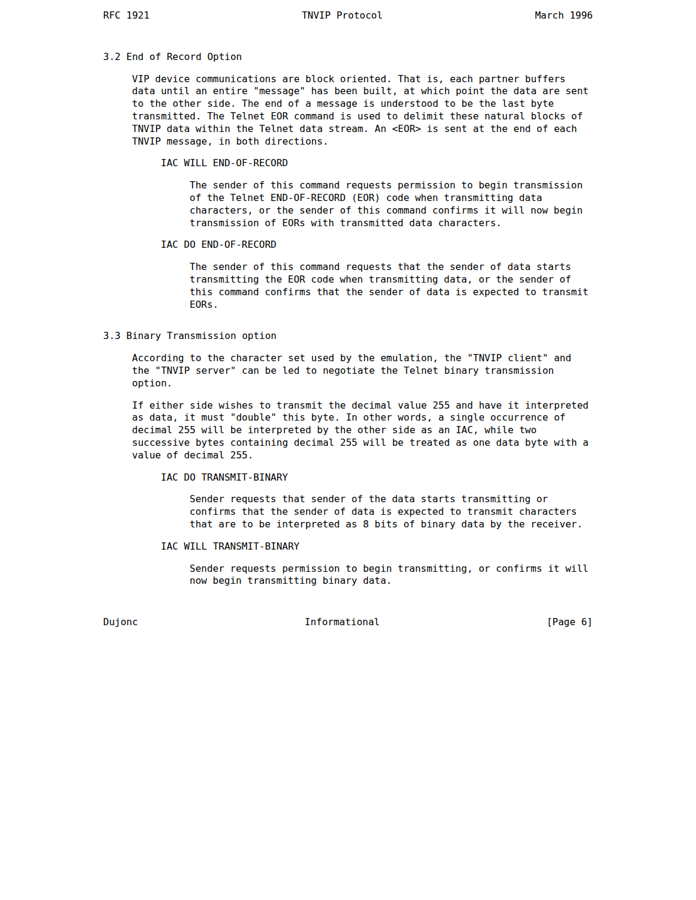RFC 1921 TNVIP Protocol March 1996
3.2 End of Record Option
VIP device communications are block oriented. That is, each partner buffers data until an entire "message" has been built, at which point the data are sent to the other side. The end of a message is understood to be the last byte transmitted. The Telnet EOR command is used to delimit these natural blocks of TNVIP data within the Telnet data stream. An <EOR> is sent at the end of each TNVIP message, in both directions.
IAC WILL END-OF-RECORD
The sender of this command requests permission to begin transmission of the Telnet END-OF-RECORD (EOR) code when transmitting data characters, or the sender of this command confirms it will now begin transmission of EORs with transmitted data characters.
IAC DO END-OF-RECORD
The sender of this command requests that the sender of data starts transmitting the EOR code when transmitting data, or the sender of this command confirms that the sender of data is expected to transmit EORs.
3.3 Binary Transmission option
According to the character set used by the emulation, the "TNVIP client" and the "TNVIP server" can be led to negotiate the Telnet binary transmission option.
If either side wishes to transmit the decimal value 255 and have it interpreted as data, it must "double" this byte. In other words, a single occurrence of decimal 255 will be interpreted by the other side as an IAC, while two successive bytes containing decimal 255 will be treated as one data byte with a value of decimal 255.
IAC DO TRANSMIT-BINARY
Sender requests that sender of the data starts transmitting or confirms that the sender of data is expected to transmit characters that are to be interpreted as 8 bits of binary data by the receiver.
IAC WILL TRANSMIT-BINARY
Sender requests permission to begin transmitting, or confirms it will now begin transmitting binary data.
Dujonc Informational [Page 6]